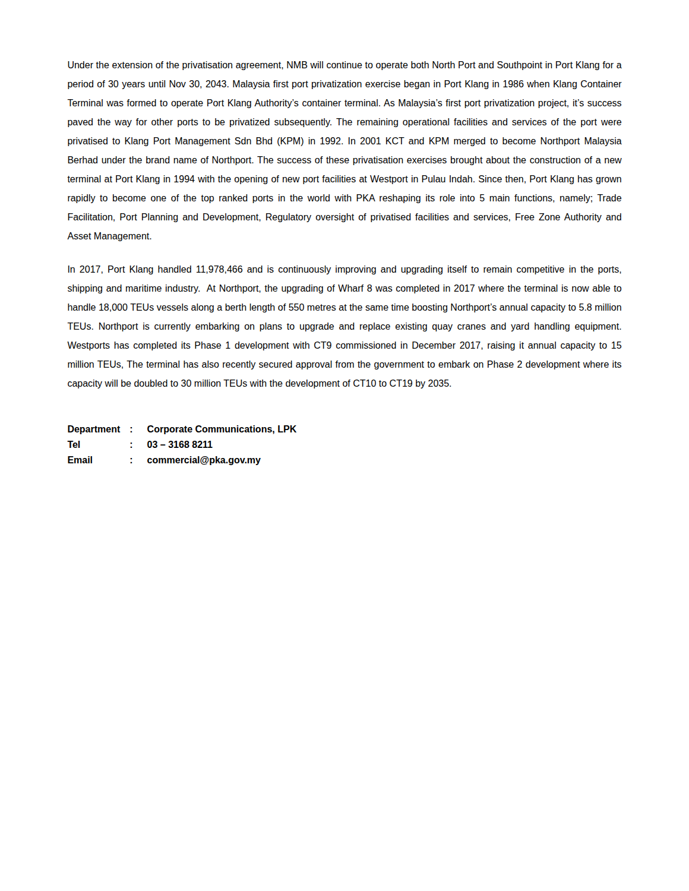Under the extension of the privatisation agreement, NMB will continue to operate both North Port and Southpoint in Port Klang for a period of 30 years until Nov 30, 2043. Malaysia first port privatization exercise began in Port Klang in 1986 when Klang Container Terminal was formed to operate Port Klang Authority’s container terminal. As Malaysia’s first port privatization project, it’s success paved the way for other ports to be privatized subsequently. The remaining operational facilities and services of the port were privatised to Klang Port Management Sdn Bhd (KPM) in 1992. In 2001 KCT and KPM merged to become Northport Malaysia Berhad under the brand name of Northport. The success of these privatisation exercises brought about the construction of a new terminal at Port Klang in 1994 with the opening of new port facilities at Westport in Pulau Indah. Since then, Port Klang has grown rapidly to become one of the top ranked ports in the world with PKA reshaping its role into 5 main functions, namely; Trade Facilitation, Port Planning and Development, Regulatory oversight of privatised facilities and services, Free Zone Authority and Asset Management.
In 2017, Port Klang handled 11,978,466 and is continuously improving and upgrading itself to remain competitive in the ports, shipping and maritime industry. At Northport, the upgrading of Wharf 8 was completed in 2017 where the terminal is now able to handle 18,000 TEUs vessels along a berth length of 550 metres at the same time boosting Northport’s annual capacity to 5.8 million TEUs. Northport is currently embarking on plans to upgrade and replace existing quay cranes and yard handling equipment. Westports has completed its Phase 1 development with CT9 commissioned in December 2017, raising it annual capacity to 15 million TEUs, The terminal has also recently secured approval from the government to embark on Phase 2 development where its capacity will be doubled to 30 million TEUs with the development of CT10 to CT19 by 2035.
| Department | : | Corporate Communications, LPK |
| Tel | : | 03 – 3168 8211 |
| Email | : | commercial@pka.gov.my |